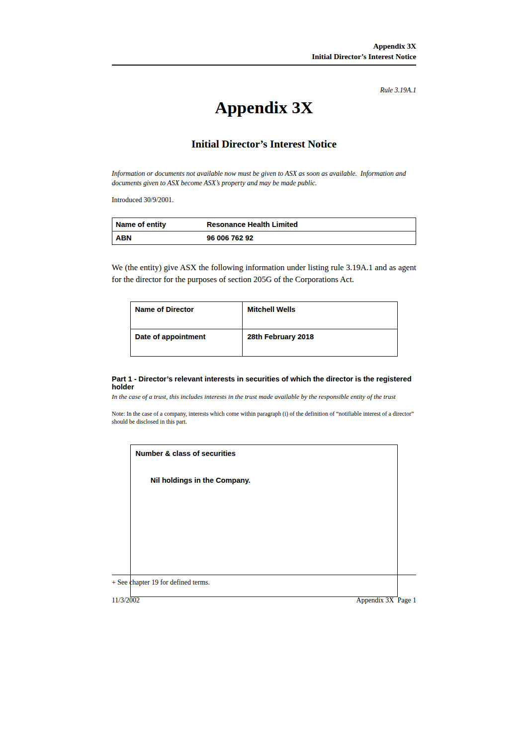Appendix 3X
Initial Director’s Interest Notice
Rule 3.19A.1
Appendix 3X
Initial Director’s Interest Notice
Information or documents not available now must be given to ASX as soon as available. Information and documents given to ASX become ASX’s property and may be made public.
Introduced 30/9/2001.
| Name of entity | Resonance Health Limited |
| ABN | 96 006 762 92 |
We (the entity) give ASX the following information under listing rule 3.19A.1 and as agent for the director for the purposes of section 205G of the Corporations Act.
| Name of Director | Mitchell Wells |
| Date of appointment | 28th February 2018 |
Part 1 - Director’s relevant interests in securities of which the director is the registered holder
In the case of a trust, this includes interests in the trust made available by the responsible entity of the trust
Note: In the case of a company, interests which come within paragraph (i) of the definition of “notifiable interest of a director” should be disclosed in this part.
| Number & class of securities Nil holdings in the Company. |
+ See chapter 19 for defined terms.
11/3/2002 Appendix 3X Page 1